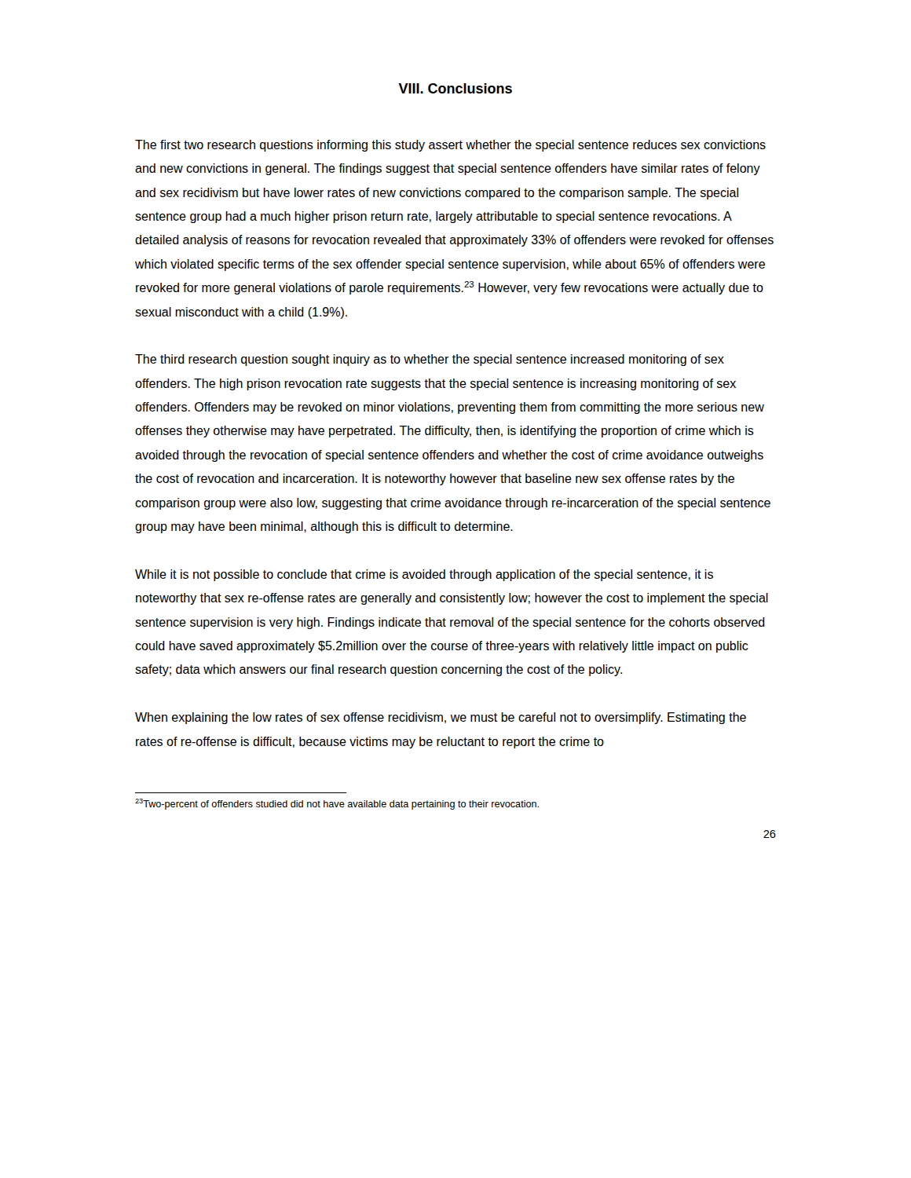VIII. Conclusions
The first two research questions informing this study assert whether the special sentence reduces sex convictions and new convictions in general. The findings suggest that special sentence offenders have similar rates of felony and sex recidivism but have lower rates of new convictions compared to the comparison sample. The special sentence group had a much higher prison return rate, largely attributable to special sentence revocations. A detailed analysis of reasons for revocation revealed that approximately 33% of offenders were revoked for offenses which violated specific terms of the sex offender special sentence supervision, while about 65% of offenders were revoked for more general violations of parole requirements.23 However, very few revocations were actually due to sexual misconduct with a child (1.9%).
The third research question sought inquiry as to whether the special sentence increased monitoring of sex offenders. The high prison revocation rate suggests that the special sentence is increasing monitoring of sex offenders. Offenders may be revoked on minor violations, preventing them from committing the more serious new offenses they otherwise may have perpetrated. The difficulty, then, is identifying the proportion of crime which is avoided through the revocation of special sentence offenders and whether the cost of crime avoidance outweighs the cost of revocation and incarceration. It is noteworthy however that baseline new sex offense rates by the comparison group were also low, suggesting that crime avoidance through re-incarceration of the special sentence group may have been minimal, although this is difficult to determine.
While it is not possible to conclude that crime is avoided through application of the special sentence, it is noteworthy that sex re-offense rates are generally and consistently low; however the cost to implement the special sentence supervision is very high. Findings indicate that removal of the special sentence for the cohorts observed could have saved approximately $5.2million over the course of three-years with relatively little impact on public safety; data which answers our final research question concerning the cost of the policy.
When explaining the low rates of sex offense recidivism, we must be careful not to oversimplify. Estimating the rates of re-offense is difficult, because victims may be reluctant to report the crime to
23Two-percent of offenders studied did not have available data pertaining to their revocation.
26